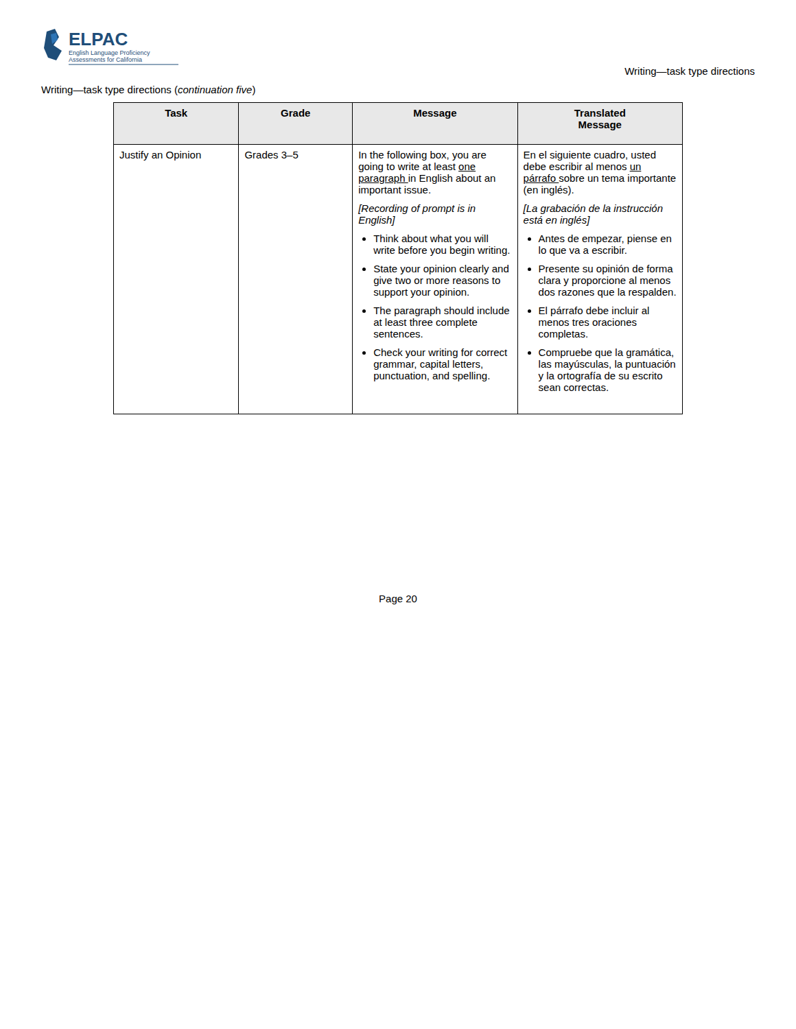ELPAC English Language Proficiency Assessments for California
Writing—task type directions
Writing—task type directions (continuation five)
| Task | Grade | Message | Translated Message |
| --- | --- | --- | --- |
| Justify an Opinion | Grades 3–5 | In the following box, you are going to write at least one paragraph in English about an important issue. [Recording of prompt is in English] Think about what you will write before you begin writing. State your opinion clearly and give two or more reasons to support your opinion. The paragraph should include at least three complete sentences. Check your writing for correct grammar, capital letters, punctuation, and spelling. | En el siguiente cuadro, usted debe escribir al menos un párrafo sobre un tema importante (en inglés). [La grabación de la instrucción está en inglés] Antes de empezar, piense en lo que va a escribir. Presente su opinión de forma clara y proporcione al menos dos razones que la respalden. El párrafo debe incluir al menos tres oraciones completas. Compruebe que la gramática, las mayúsculas, la puntuación y la ortografía de su escrito sean correctas. |
Page 20